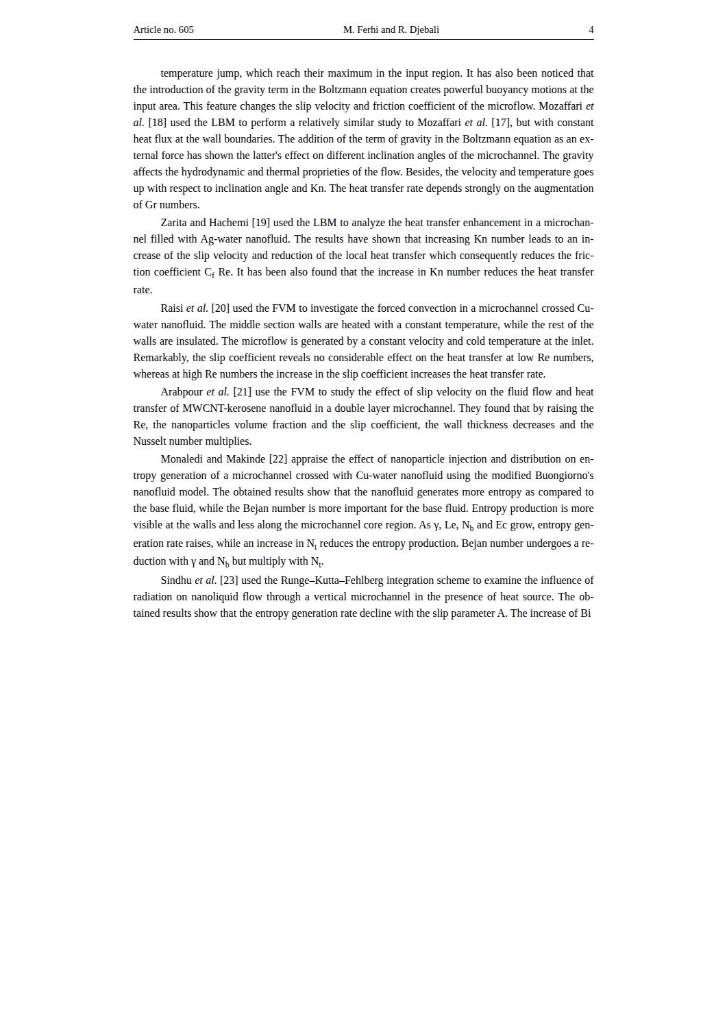Article no. 605 M. Ferhi and R. Djebali 4
temperature jump, which reach their maximum in the input region. It has also been noticed that the introduction of the gravity term in the Boltzmann equation creates powerful buoyancy motions at the input area. This feature changes the slip velocity and friction coefficient of the microflow. Mozaffari et al. [18] used the LBM to perform a relatively similar study to Mozaffari et al. [17], but with constant heat flux at the wall boundaries. The addition of the term of gravity in the Boltzmann equation as an external force has shown the latter's effect on different inclination angles of the microchannel. The gravity affects the hydrodynamic and thermal proprieties of the flow. Besides, the velocity and temperature goes up with respect to inclination angle and Kn. The heat transfer rate depends strongly on the augmentation of Gr numbers.
Zarita and Hachemi [19] used the LBM to analyze the heat transfer enhancement in a microchannel filled with Ag-water nanofluid. The results have shown that increasing Kn number leads to an increase of the slip velocity and reduction of the local heat transfer which consequently reduces the friction coefficient Cf Re. It has been also found that the increase in Kn number reduces the heat transfer rate.
Raisi et al. [20] used the FVM to investigate the forced convection in a microchannel crossed Cu-water nanofluid. The middle section walls are heated with a constant temperature, while the rest of the walls are insulated. The microflow is generated by a constant velocity and cold temperature at the inlet. Remarkably, the slip coefficient reveals no considerable effect on the heat transfer at low Re numbers, whereas at high Re numbers the increase in the slip coefficient increases the heat transfer rate.
Arabpour et al. [21] use the FVM to study the effect of slip velocity on the fluid flow and heat transfer of MWCNT-kerosene nanofluid in a double layer microchannel. They found that by raising the Re, the nanoparticles volume fraction and the slip coefficient, the wall thickness decreases and the Nusselt number multiplies.
Monaledi and Makinde [22] appraise the effect of nanoparticle injection and distribution on entropy generation of a microchannel crossed with Cu-water nanofluid using the modified Buongiorno's nanofluid model. The obtained results show that the nanofluid generates more entropy as compared to the base fluid, while the Bejan number is more important for the base fluid. Entropy production is more visible at the walls and less along the microchannel core region. As γ, Le, Nb and Ec grow, entropy generation rate raises, while an increase in Nt reduces the entropy production. Bejan number undergoes a reduction with γ and Nb but multiply with Nt.
Sindhu et al. [23] used the Runge–Kutta–Fehlberg integration scheme to examine the influence of radiation on nanoliquid flow through a vertical microchannel in the presence of heat source. The obtained results show that the entropy generation rate decline with the slip parameter A. The increase of Bi